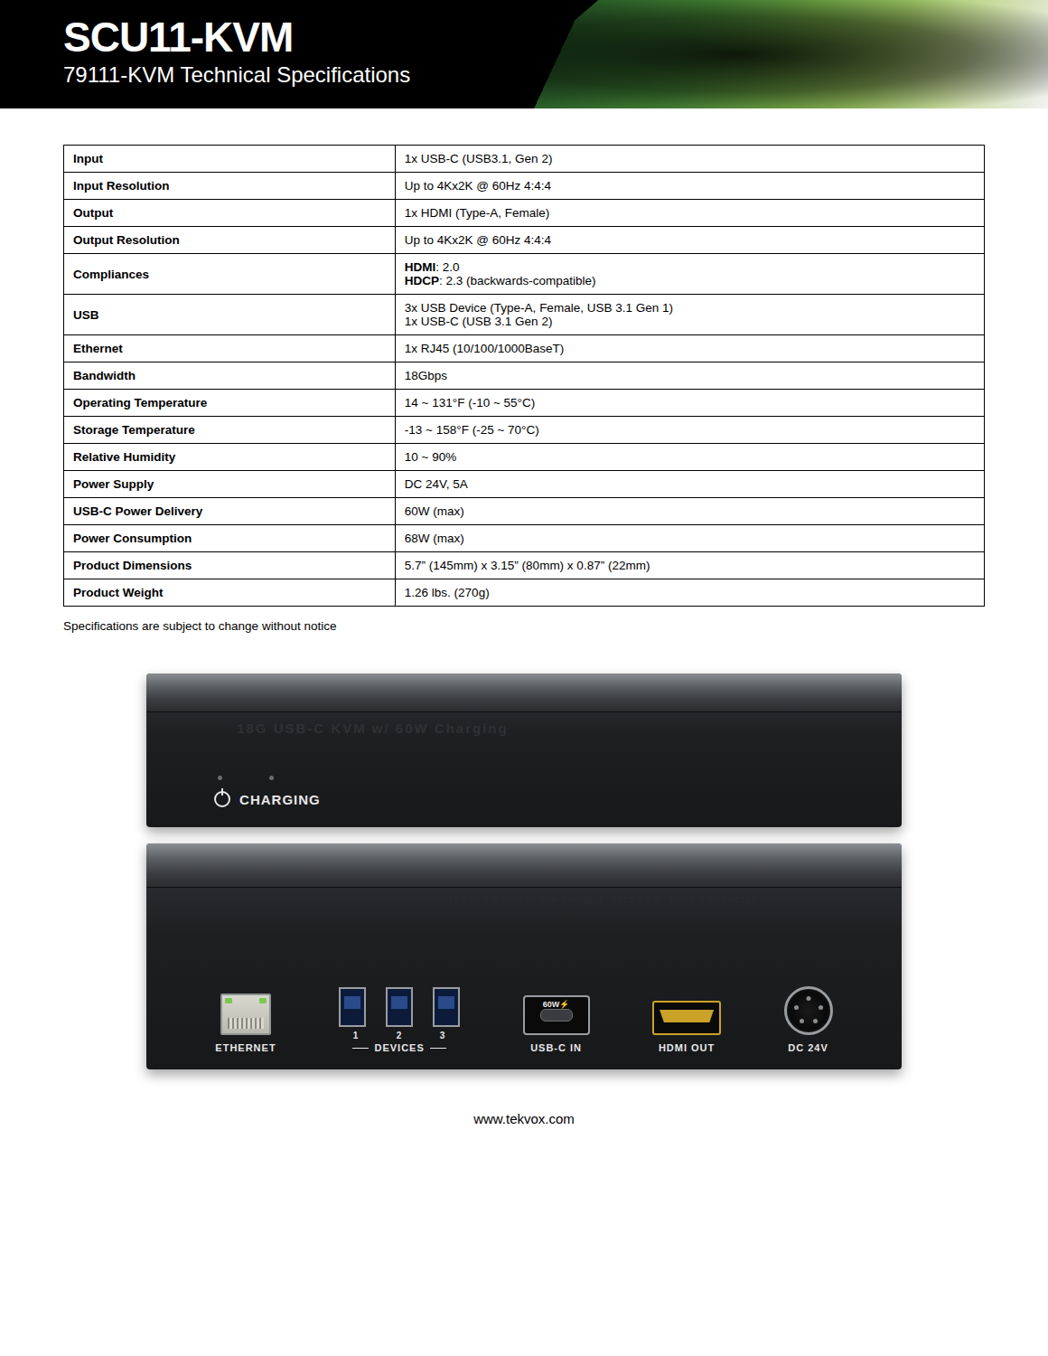SCU11-KVM
79111-KVM Technical Specifications
| Input | 1x USB-C (USB3.1, Gen 2) |
| Input Resolution | Up to 4Kx2K @ 60Hz 4:4:4 |
| Output | 1x HDMI (Type-A, Female) |
| Output Resolution | Up to 4Kx2K @ 60Hz 4:4:4 |
| Compliances | HDMI : 2.0 HDCP : 2.3 (backwards-compatible) |
| USB | 3x USB Device (Type-A, Female, USB 3.1 Gen 1) 1x USB-C (USB 3.1 Gen 2) |
| Ethernet | 1x RJ45 (10/100/1000BaseT) |
| Bandwidth | 18Gbps |
| Operating Temperature | 14 ~ 131°F (-10 ~ 55°C) |
| Storage Temperature | -13 ~ 158°F (-25 ~ 70°C) |
| Relative Humidity | 10 ~ 90% |
| Power Supply | DC 24V, 5A |
| USB-C Power Delivery | 60W (max) |
| Power Consumption | 68W (max) |
| Product Dimensions | 5.7” (145mm) x 3.15” (80mm) x 0.87” (22mm) |
| Product Weight | 1.26 lbs. (270g) |
Specifications are subject to change without notice
18G USB-C KVM w/ 60W Charging
CHARGING
18G USB-C KVM w/ 60W Charging 4K60 4:4:4 HDCP 2.3 18Gbps
ETHERNET
123
DEVICES
60W⚡
USB-C IN
HDMI OUT
DC 24V
www.tekvox.com